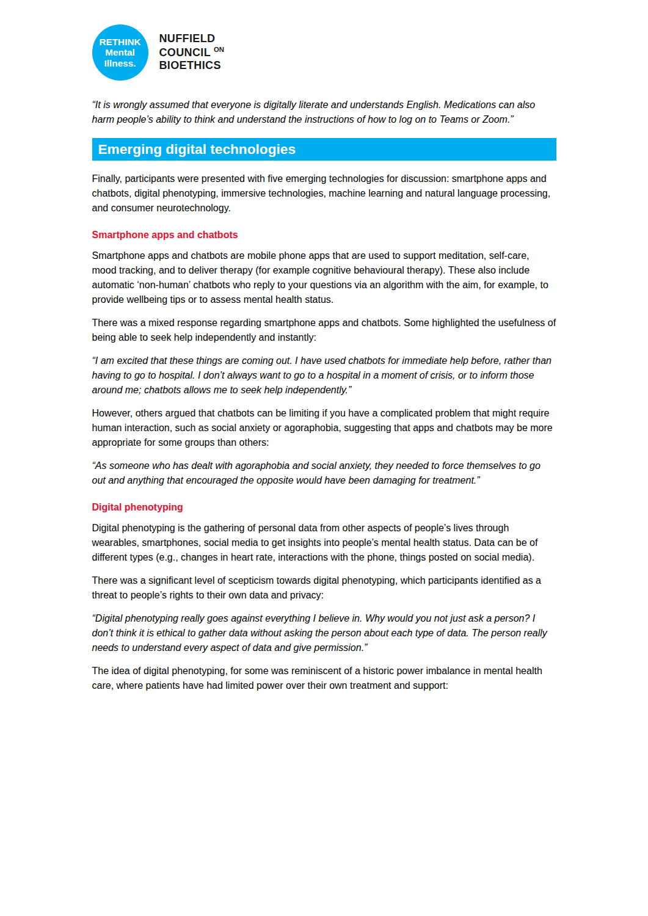RETHINK Mental Illness.
NUFFIELD
COUNCIL ON
BIOETHICS
“It is wrongly assumed that everyone is digitally literate and understands English. Medications can also harm people’s ability to think and understand the instructions of how to log on to Teams or Zoom.”
Emerging digital technologies
Finally, participants were presented with five emerging technologies for discussion: smartphone apps and chatbots, digital phenotyping, immersive technologies, machine learning and natural language processing, and consumer neurotechnology.
Smartphone apps and chatbots
Smartphone apps and chatbots are mobile phone apps that are used to support meditation, self-care, mood tracking, and to deliver therapy (for example cognitive behavioural therapy). These also include automatic ‘non-human’ chatbots who reply to your questions via an algorithm with the aim, for example, to provide wellbeing tips or to assess mental health status.
There was a mixed response regarding smartphone apps and chatbots. Some highlighted the usefulness of being able to seek help independently and instantly:
“I am excited that these things are coming out. I have used chatbots for immediate help before, rather than having to go to hospital. I don’t always want to go to a hospital in a moment of crisis, or to inform those around me; chatbots allows me to seek help independently.”
However, others argued that chatbots can be limiting if you have a complicated problem that might require human interaction, such as social anxiety or agoraphobia, suggesting that apps and chatbots may be more appropriate for some groups than others:
“As someone who has dealt with agoraphobia and social anxiety, they needed to force themselves to go out and anything that encouraged the opposite would have been damaging for treatment.”
Digital phenotyping
Digital phenotyping is the gathering of personal data from other aspects of people’s lives through wearables, smartphones, social media to get insights into people’s mental health status. Data can be of different types (e.g., changes in heart rate, interactions with the phone, things posted on social media).
There was a significant level of scepticism towards digital phenotyping, which participants identified as a threat to people’s rights to their own data and privacy:
“Digital phenotyping really goes against everything I believe in. Why would you not just ask a person? I don’t think it is ethical to gather data without asking the person about each type of data. The person really needs to understand every aspect of data and give permission.”
The idea of digital phenotyping, for some was reminiscent of a historic power imbalance in mental health care, where patients have had limited power over their own treatment and support: